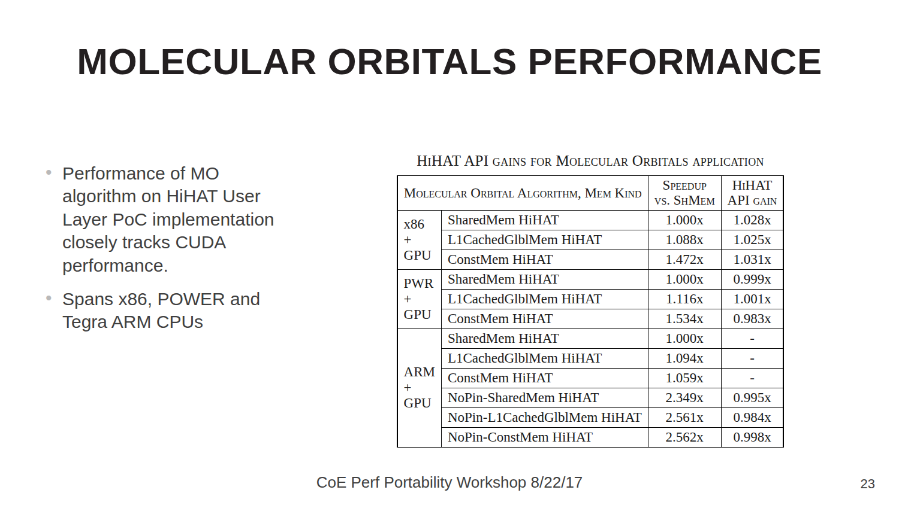MOLECULAR ORBITALS PERFORMANCE
Performance of MO algorithm on HiHAT User Layer PoC implementation closely tracks CUDA performance.
Spans x86, POWER and Tegra ARM CPUs
HiHAT API gains for Molecular Orbitals application
| Molecular Orbital Algorithm, Mem Kind | Speedup vs. ShMem | HiHAT API gain |
| --- | --- | --- |
| x86 + GPU | SharedMem HiHAT | 1.000x | 1.028x |
| L1CachedGlblMem HiHAT | 1.088x | 1.025x |
| ConstMem HiHAT | 1.472x | 1.031x |
| PWR + GPU | SharedMem HiHAT | 1.000x | 0.999x |
| L1CachedGlblMem HiHAT | 1.116x | 1.001x |
| ConstMem HiHAT | 1.534x | 0.983x |
| ARM + GPU | SharedMem HiHAT | 1.000x | - |
| L1CachedGlblMem HiHAT | 1.094x | - |
| ConstMem HiHAT | 1.059x | - |
| NoPin-SharedMem HiHAT | 2.349x | 0.995x |
| NoPin-L1CachedGlblMem HiHAT | 2.561x | 0.984x |
| NoPin-ConstMem HiHAT | 2.562x | 0.998x |
CoE Perf Portability Workshop 8/22/17
23